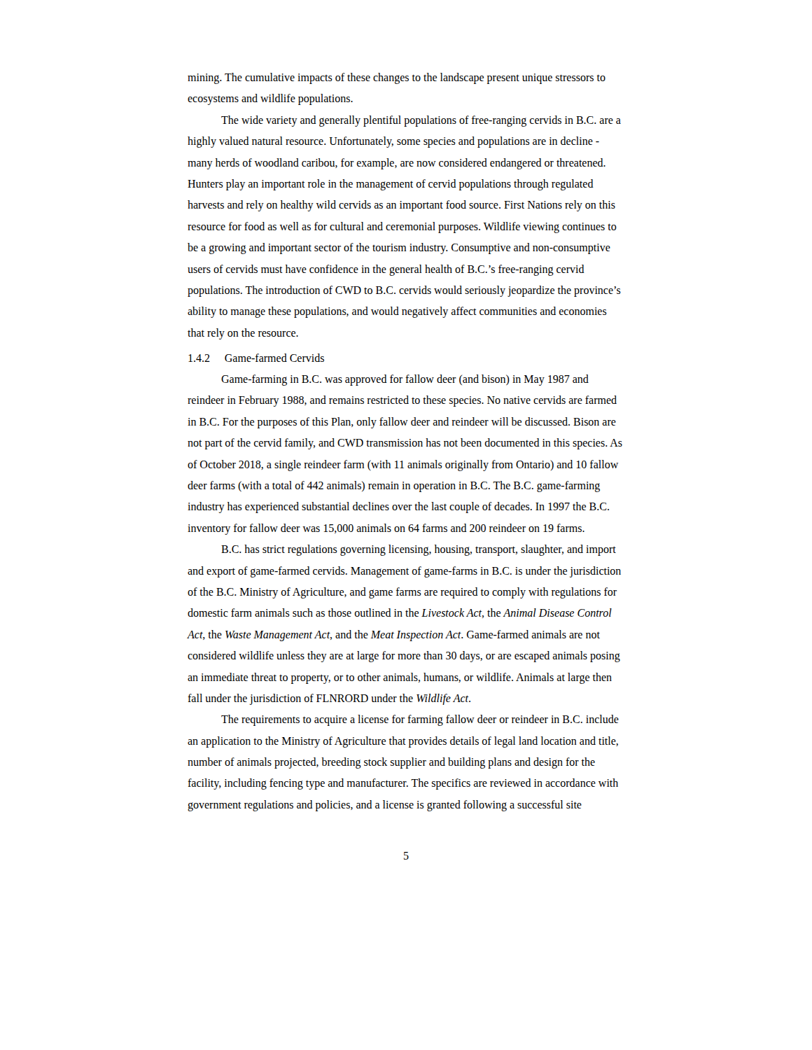mining. The cumulative impacts of these changes to the landscape present unique stressors to ecosystems and wildlife populations.
The wide variety and generally plentiful populations of free-ranging cervids in B.C. are a highly valued natural resource. Unfortunately, some species and populations are in decline - many herds of woodland caribou, for example, are now considered endangered or threatened. Hunters play an important role in the management of cervid populations through regulated harvests and rely on healthy wild cervids as an important food source. First Nations rely on this resource for food as well as for cultural and ceremonial purposes. Wildlife viewing continues to be a growing and important sector of the tourism industry. Consumptive and non-consumptive users of cervids must have confidence in the general health of B.C.’s free-ranging cervid populations. The introduction of CWD to B.C. cervids would seriously jeopardize the province’s ability to manage these populations, and would negatively affect communities and economies that rely on the resource.
1.4.2 Game-farmed Cervids
Game-farming in B.C. was approved for fallow deer (and bison) in May 1987 and reindeer in February 1988, and remains restricted to these species. No native cervids are farmed in B.C. For the purposes of this Plan, only fallow deer and reindeer will be discussed. Bison are not part of the cervid family, and CWD transmission has not been documented in this species. As of October 2018, a single reindeer farm (with 11 animals originally from Ontario) and 10 fallow deer farms (with a total of 442 animals) remain in operation in B.C. The B.C. game-farming industry has experienced substantial declines over the last couple of decades. In 1997 the B.C. inventory for fallow deer was 15,000 animals on 64 farms and 200 reindeer on 19 farms.
B.C. has strict regulations governing licensing, housing, transport, slaughter, and import and export of game-farmed cervids. Management of game-farms in B.C. is under the jurisdiction of the B.C. Ministry of Agriculture, and game farms are required to comply with regulations for domestic farm animals such as those outlined in the Livestock Act, the Animal Disease Control Act, the Waste Management Act, and the Meat Inspection Act. Game-farmed animals are not considered wildlife unless they are at large for more than 30 days, or are escaped animals posing an immediate threat to property, or to other animals, humans, or wildlife. Animals at large then fall under the jurisdiction of FLNRORD under the Wildlife Act.
The requirements to acquire a license for farming fallow deer or reindeer in B.C. include an application to the Ministry of Agriculture that provides details of legal land location and title, number of animals projected, breeding stock supplier and building plans and design for the facility, including fencing type and manufacturer. The specifics are reviewed in accordance with government regulations and policies, and a license is granted following a successful site
5